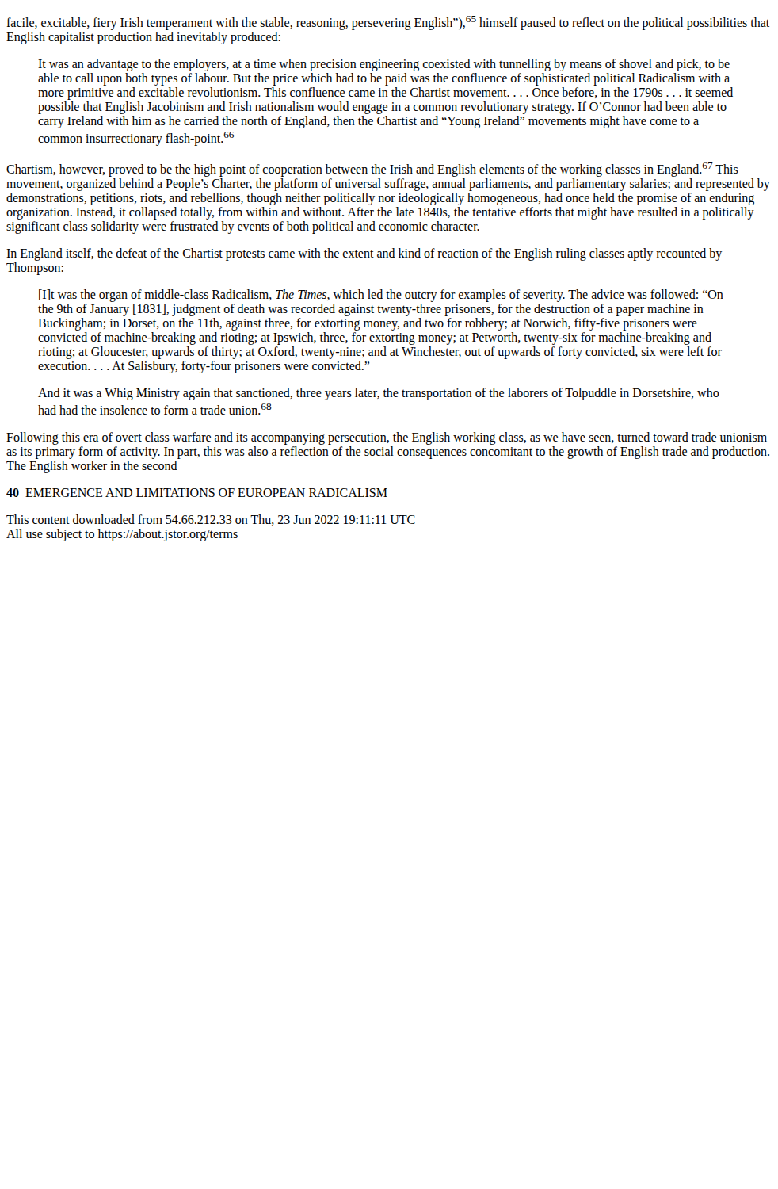facile, excitable, fiery Irish temperament with the stable, reasoning, persevering English”),65 himself paused to reflect on the political possibilities that English capitalist production had inevitably produced:
It was an advantage to the employers, at a time when precision engineering coexisted with tunnelling by means of shovel and pick, to be able to call upon both types of labour. But the price which had to be paid was the confluence of sophisticated political Radicalism with a more primitive and excitable revolutionism. This confluence came in the Chartist movement. . . . Once before, in the 1790s . . . it seemed possible that English Jacobinism and Irish nationalism would engage in a common revolutionary strategy. If O’Connor had been able to carry Ireland with him as he carried the north of England, then the Chartist and “Young Ireland” movements might have come to a common insurrectionary flash-point.66
Chartism, however, proved to be the high point of cooperation between the Irish and English elements of the working classes in England.67 This movement, organized behind a People’s Charter, the platform of universal suffrage, annual parliaments, and parliamentary salaries; and represented by demonstrations, petitions, riots, and rebellions, though neither politically nor ideologically homogeneous, had once held the promise of an enduring organization. Instead, it collapsed totally, from within and without. After the late 1840s, the tentative efforts that might have resulted in a politically significant class solidarity were frustrated by events of both political and economic character.
In England itself, the defeat of the Chartist protests came with the extent and kind of reaction of the English ruling classes aptly recounted by Thompson:
[I]t was the organ of middle-class Radicalism, The Times, which led the outcry for examples of severity. The advice was followed: “On the 9th of January [1831], judgment of death was recorded against twenty-three prisoners, for the destruction of a paper machine in Buckingham; in Dorset, on the 11th, against three, for extorting money, and two for robbery; at Norwich, fifty-five prisoners were convicted of machine-breaking and rioting; at Ipswich, three, for extorting money; at Petworth, twenty-six for machine-breaking and rioting; at Gloucester, upwards of thirty; at Oxford, twenty-nine; and at Winchester, out of upwards of forty convicted, six were left for execution. . . . At Salisbury, forty-four prisoners were convicted.”
And it was a Whig Ministry again that sanctioned, three years later, the transportation of the laborers of Tolpuddle in Dorsetshire, who had had the insolence to form a trade union.68
Following this era of overt class warfare and its accompanying persecution, the English working class, as we have seen, turned toward trade unionism as its primary form of activity. In part, this was also a reflection of the social consequences concomitant to the growth of English trade and production. The English worker in the second
40 EMERGENCE AND LIMITATIONS OF EUROPEAN RADICALISM
This content downloaded from 54.66.212.33 on Thu, 23 Jun 2022 19:11:11 UTC
All use subject to https://about.jstor.org/terms